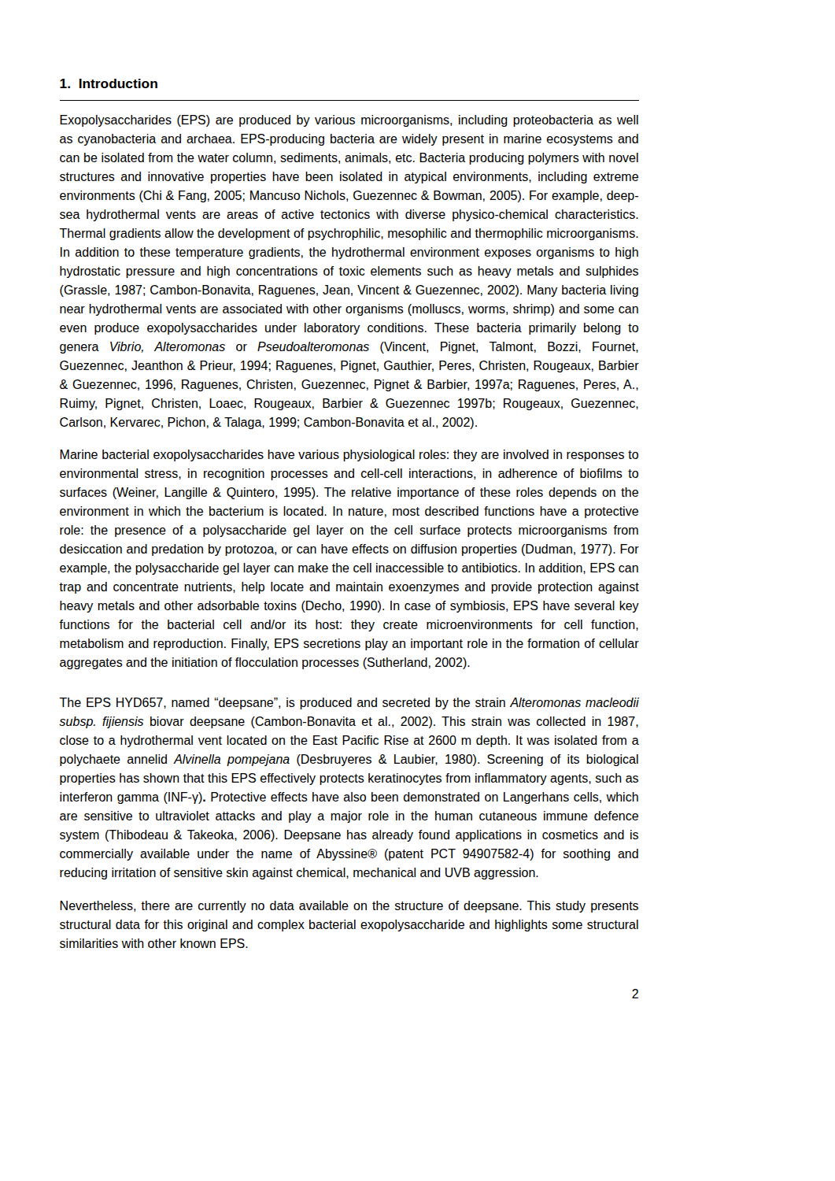1. Introduction
Exopolysaccharides (EPS) are produced by various microorganisms, including proteobacteria as well as cyanobacteria and archaea. EPS-producing bacteria are widely present in marine ecosystems and can be isolated from the water column, sediments, animals, etc. Bacteria producing polymers with novel structures and innovative properties have been isolated in atypical environments, including extreme environments (Chi & Fang, 2005; Mancuso Nichols, Guezennec & Bowman, 2005). For example, deep-sea hydrothermal vents are areas of active tectonics with diverse physico-chemical characteristics. Thermal gradients allow the development of psychrophilic, mesophilic and thermophilic microorganisms. In addition to these temperature gradients, the hydrothermal environment exposes organisms to high hydrostatic pressure and high concentrations of toxic elements such as heavy metals and sulphides (Grassle, 1987; Cambon-Bonavita, Raguenes, Jean, Vincent & Guezennec, 2002). Many bacteria living near hydrothermal vents are associated with other organisms (molluscs, worms, shrimp) and some can even produce exopolysaccharides under laboratory conditions. These bacteria primarily belong to genera Vibrio, Alteromonas or Pseudoalteromonas (Vincent, Pignet, Talmont, Bozzi, Fournet, Guezennec, Jeanthon & Prieur, 1994; Raguenes, Pignet, Gauthier, Peres, Christen, Rougeaux, Barbier & Guezennec, 1996, Raguenes, Christen, Guezennec, Pignet & Barbier, 1997a; Raguenes, Peres, A., Ruimy, Pignet, Christen, Loaec, Rougeaux, Barbier & Guezennec 1997b; Rougeaux, Guezennec, Carlson, Kervarec, Pichon, & Talaga, 1999; Cambon-Bonavita et al., 2002).
Marine bacterial exopolysaccharides have various physiological roles: they are involved in responses to environmental stress, in recognition processes and cell-cell interactions, in adherence of biofilms to surfaces (Weiner, Langille & Quintero, 1995). The relative importance of these roles depends on the environment in which the bacterium is located. In nature, most described functions have a protective role: the presence of a polysaccharide gel layer on the cell surface protects microorganisms from desiccation and predation by protozoa, or can have effects on diffusion properties (Dudman, 1977). For example, the polysaccharide gel layer can make the cell inaccessible to antibiotics. In addition, EPS can trap and concentrate nutrients, help locate and maintain exoenzymes and provide protection against heavy metals and other adsorbable toxins (Decho, 1990). In case of symbiosis, EPS have several key functions for the bacterial cell and/or its host: they create microenvironments for cell function, metabolism and reproduction. Finally, EPS secretions play an important role in the formation of cellular aggregates and the initiation of flocculation processes (Sutherland, 2002).
The EPS HYD657, named “deepsane”, is produced and secreted by the strain Alteromonas macleodii subsp. fijiensis biovar deepsane (Cambon-Bonavita et al., 2002). This strain was collected in 1987, close to a hydrothermal vent located on the East Pacific Rise at 2600 m depth. It was isolated from a polychaete annelid Alvinella pompejana (Desbruyeres & Laubier, 1980). Screening of its biological properties has shown that this EPS effectively protects keratinocytes from inflammatory agents, such as interferon gamma (INF-γ). Protective effects have also been demonstrated on Langerhans cells, which are sensitive to ultraviolet attacks and play a major role in the human cutaneous immune defence system (Thibodeau & Takeoka, 2006). Deepsane has already found applications in cosmetics and is commercially available under the name of Abyssine® (patent PCT 94907582-4) for soothing and reducing irritation of sensitive skin against chemical, mechanical and UVB aggression.
Nevertheless, there are currently no data available on the structure of deepsane. This study presents structural data for this original and complex bacterial exopolysaccharide and highlights some structural similarities with other known EPS.
2